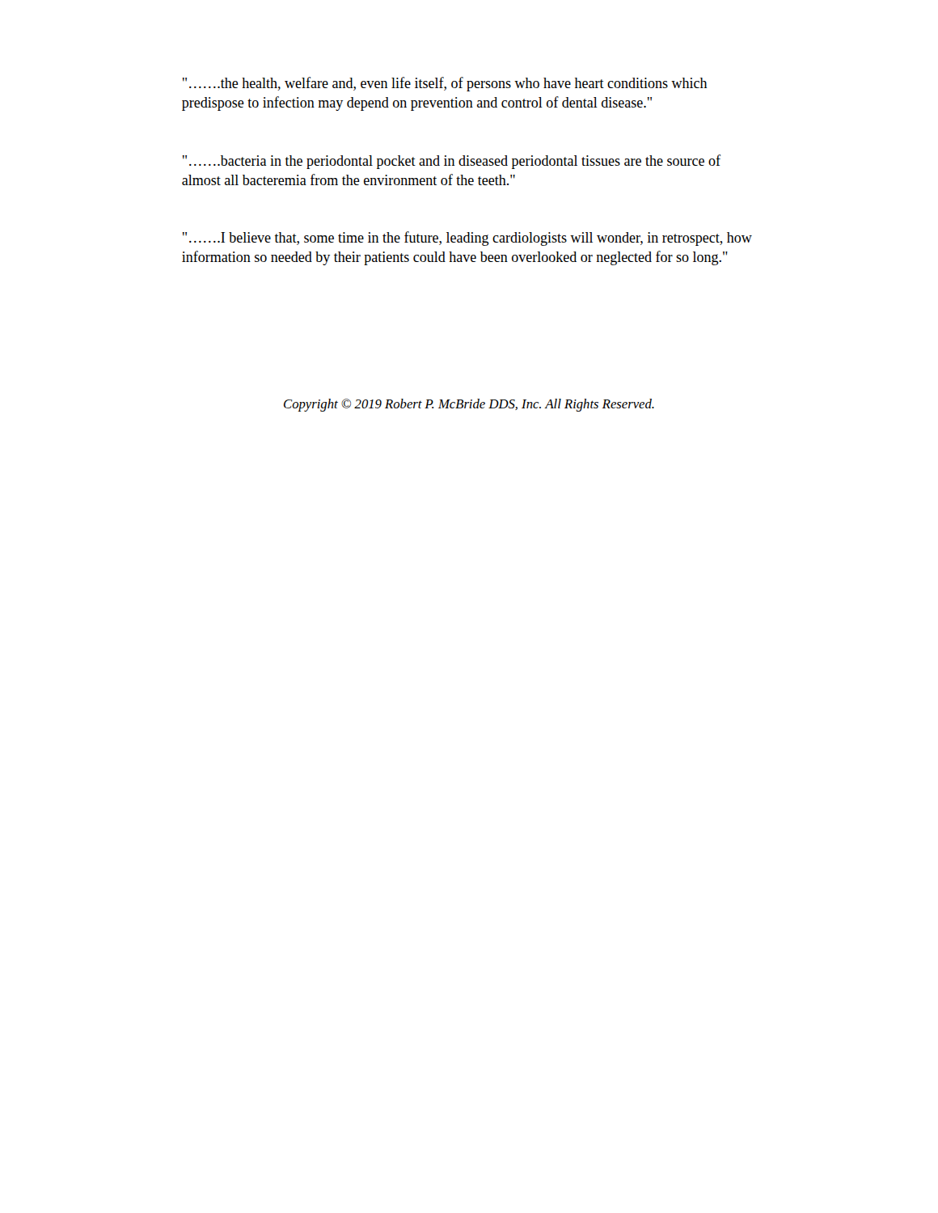"…….the health, welfare and, even life itself, of persons who have heart conditions which predispose to infection may depend on prevention and control of dental disease."
"…….bacteria in the periodontal pocket and in diseased periodontal tissues are the source of almost all bacteremia from the environment of the teeth."
"…….I believe that, some time in the future, leading cardiologists will wonder, in retrospect, how information so needed by their patients could have been overlooked or neglected for so long."
Copyright © 2019 Robert P. McBride DDS, Inc. All Rights Reserved.